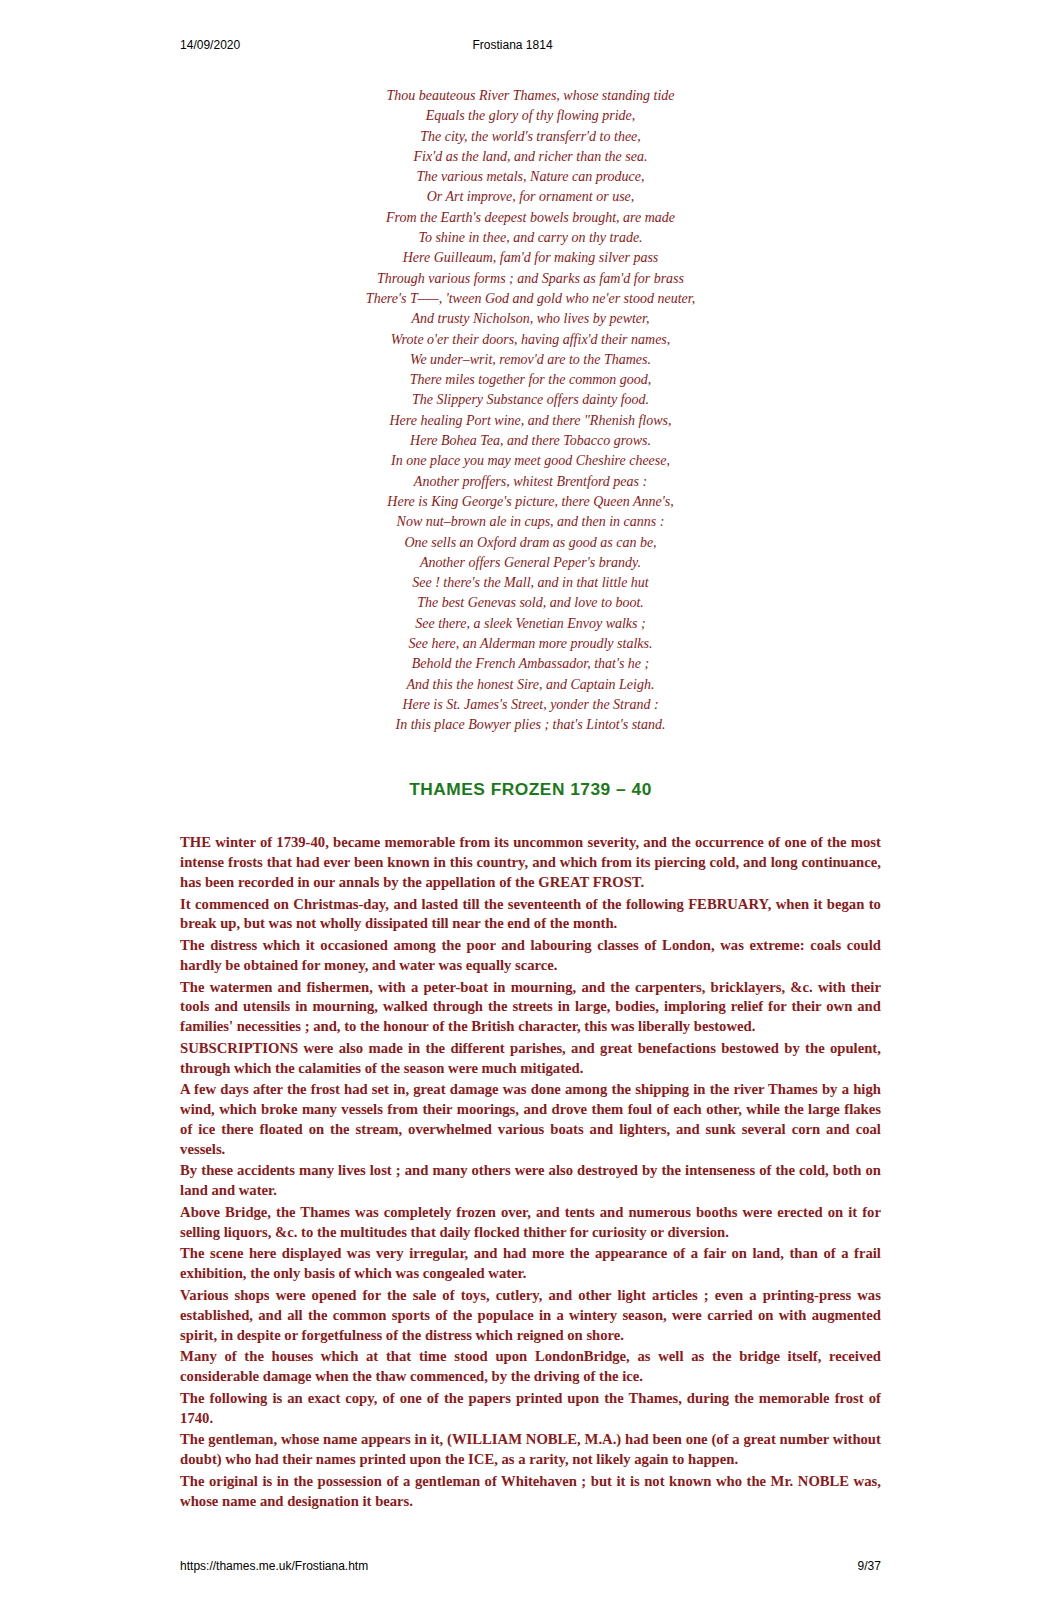14/09/2020 Frostiana 1814
Thou beauteous River Thames, whose standing tide
Equals the glory of thy flowing pride,
The city, the world's transferr'd to thee,
Fix'd as the land, and richer than the sea.
The various metals, Nature can produce,
Or Art improve, for ornament or use,
From the Earth's deepest bowels brought, are made
To shine in thee, and carry on thy trade.
Here Guilleaum, fam'd for making silver pass
Through various forms ; and Sparks as fam'd for brass
There's T–––, 'tween God and gold who ne'er stood neuter,
And trusty Nicholson, who lives by pewter,
Wrote o'er their doors, having affix'd their names,
We under–writ, remov'd are to the Thames.
There miles together for the common good,
The Slippery Substance offers dainty food.
Here healing Port wine, and there "Rhenish flows,
Here Bohea Tea, and there Tobacco grows.
In one place you may meet good Cheshire cheese,
Another proffers, whitest Brentford peas :
Here is King George's picture, there Queen Anne's,
Now nut–brown ale in cups, and then in canns :
One sells an Oxford dram as good as can be,
Another offers General Peper's brandy.
See ! there's the Mall, and in that little hut
The best Genevas sold, and love to boot.
See there, a sleek Venetian Envoy walks ;
See here, an Alderman more proudly stalks.
Behold the French Ambassador, that's he ;
And this the honest Sire, and Captain Leigh.
Here is St. James's Street, yonder the Strand :
In this place Bowyer plies ; that's Lintot's stand.
THAMES FROZEN 1739 – 40
THE winter of 1739-40, became memorable from its uncommon severity, and the occurrence of one of the most intense frosts that had ever been known in this country, and which from its piercing cold, and long continuance, has been recorded in our annals by the appellation of the GREAT FROST.
It commenced on Christmas-day, and lasted till the seventeenth of the following FEBRUARY, when it began to break up, but was not wholly dissipated till near the end of the month.
The distress which it occasioned among the poor and labouring classes of London, was extreme: coals could hardly be obtained for money, and water was equally scarce.
The watermen and fishermen, with a peter-boat in mourning, and the carpenters, bricklayers, &c. with their tools and utensils in mourning, walked through the streets in large, bodies, imploring relief for their own and families' necessities ; and, to the honour of the British character, this was liberally bestowed.
SUBSCRIPTIONS were also made in the different parishes, and great benefactions bestowed by the opulent, through which the calamities of the season were much mitigated.
A few days after the frost had set in, great damage was done among the shipping in the river Thames by a high wind, which broke many vessels from their moorings, and drove them foul of each other, while the large flakes of ice there floated on the stream, overwhelmed various boats and lighters, and sunk several corn and coal vessels.
By these accidents many lives lost ; and many others were also destroyed by the intenseness of the cold, both on land and water.
Above Bridge, the Thames was completely frozen over, and tents and numerous booths were erected on it for selling liquors, &c. to the multitudes that daily flocked thither for curiosity or diversion.
The scene here displayed was very irregular, and had more the appearance of a fair on land, than of a frail exhibition, the only basis of which was congealed water.
Various shops were opened for the sale of toys, cutlery, and other light articles ; even a printing-press was established, and all the common sports of the populace in a wintery season, were carried on with augmented spirit, in despite or forgetfulness of the distress which reigned on shore.
Many of the houses which at that time stood upon LondonBridge, as well as the bridge itself, received considerable damage when the thaw commenced, by the driving of the ice.
The following is an exact copy, of one of the papers printed upon the Thames, during the memorable frost of 1740.
The gentleman, whose name appears in it, (WILLIAM NOBLE, M.A.) had been one (of a great number without doubt) who had their names printed upon the ICE, as a rarity, not likely again to happen.
The original is in the possession of a gentleman of Whitehaven ; but it is not known who the Mr. NOBLE was, whose name and designation it bears.
https://thames.me.uk/Frostiana.htm 9/37